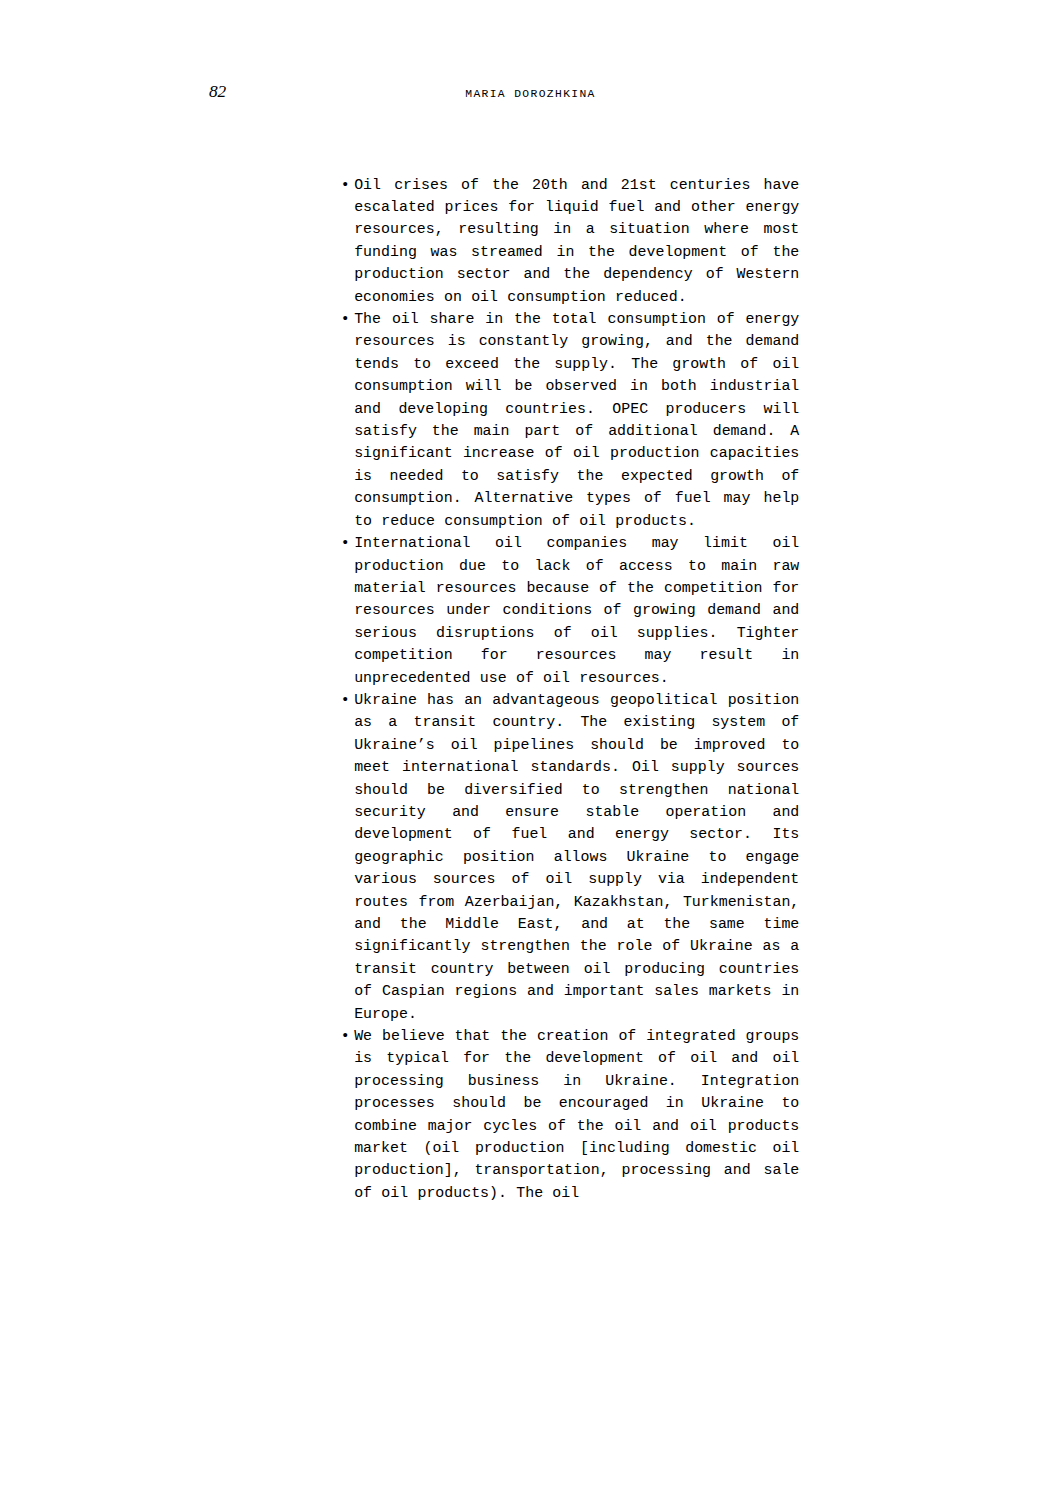82
Maria Dorozhkina
Oil crises of the 20th and 21st centuries have escalated prices for liquid fuel and other energy resources, resulting in a situation where most funding was streamed in the development of the production sector and the dependency of Western economies on oil consumption reduced.
The oil share in the total consumption of energy resources is constantly growing, and the demand tends to exceed the supply. The growth of oil consumption will be observed in both industrial and developing countries. OPEC producers will satisfy the main part of additional demand. A significant increase of oil production capacities is needed to satisfy the expected growth of consumption. Alternative types of fuel may help to reduce consumption of oil products.
International oil companies may limit oil production due to lack of access to main raw material resources because of the competition for resources under conditions of growing demand and serious disruptions of oil supplies. Tighter competition for resources may result in unprecedented use of oil resources.
Ukraine has an advantageous geopolitical position as a transit country. The existing system of Ukraine’s oil pipelines should be improved to meet international standards. Oil supply sources should be diversified to strengthen national security and ensure stable operation and development of fuel and energy sector. Its geographic position allows Ukraine to engage various sources of oil supply via independent routes from Azerbaijan, Kazakhstan, Turkmenistan, and the Middle East, and at the same time significantly strengthen the role of Ukraine as a transit country between oil producing countries of Caspian regions and important sales markets in Europe.
We believe that the creation of integrated groups is typical for the development of oil and oil processing business in Ukraine. Integration processes should be encouraged in Ukraine to combine major cycles of the oil and oil products market (oil production [including domestic oil production], transportation, processing and sale of oil products). The oil